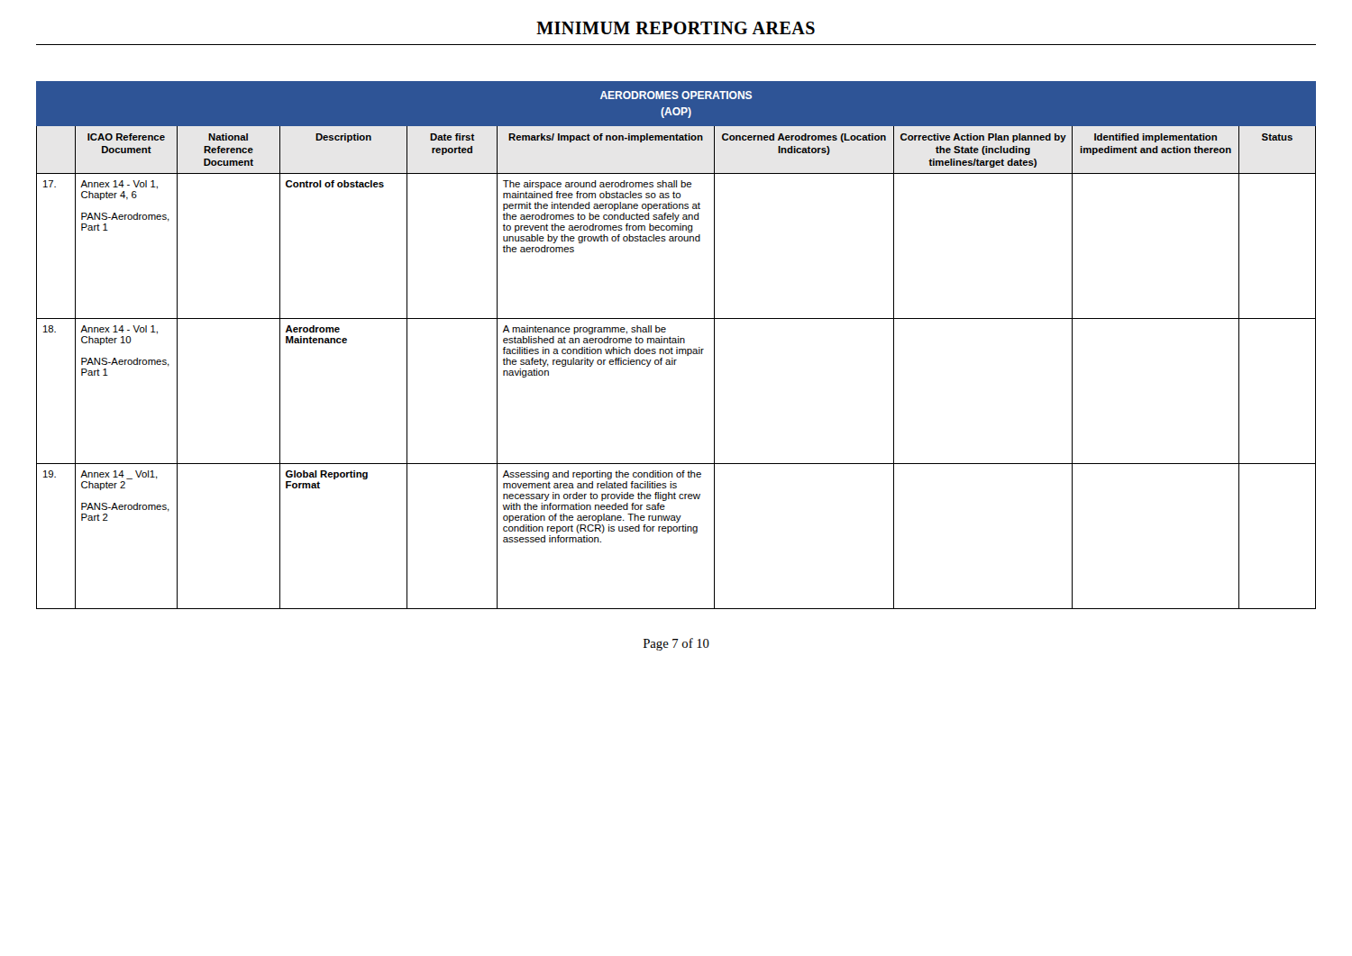MINIMUM REPORTING AREAS
| AERODROMES OPERATIONS (AOP) |
| --- |
| | ICAO Reference Document | National Reference Document | Description | Date first reported | Remarks/ Impact of non-implementation | Concerned Aerodromes (Location Indicators) | Corrective Action Plan planned by the State (including timelines/target dates) | Identified implementation impediment and action thereon | Status |
| 17. | Annex 14 - Vol 1, Chapter 4, 6 PANS-Aerodromes, Part 1 | | Control of obstacles | | The airspace around aerodromes shall be maintained free from obstacles so as to permit the intended aeroplane operations at the aerodromes to be conducted safely and to prevent the aerodromes from becoming unusable by the growth of obstacles around the aerodromes | | | | |
| 18. | Annex 14 - Vol 1, Chapter 10 PANS-Aerodromes, Part 1 | | Aerodrome Maintenance | | A maintenance programme, shall be established at an aerodrome to maintain facilities in a condition which does not impair the safety, regularity or efficiency of air navigation | | | | |
| 19. | Annex 14 _ Vol1, Chapter 2 PANS-Aerodromes, Part 2 | | Global Reporting Format | | Assessing and reporting the condition of the movement area and related facilities is necessary in order to provide the flight crew with the information needed for safe operation of the aeroplane. The runway condition report (RCR) is used for reporting assessed information. | | | | |
Page 7 of 10